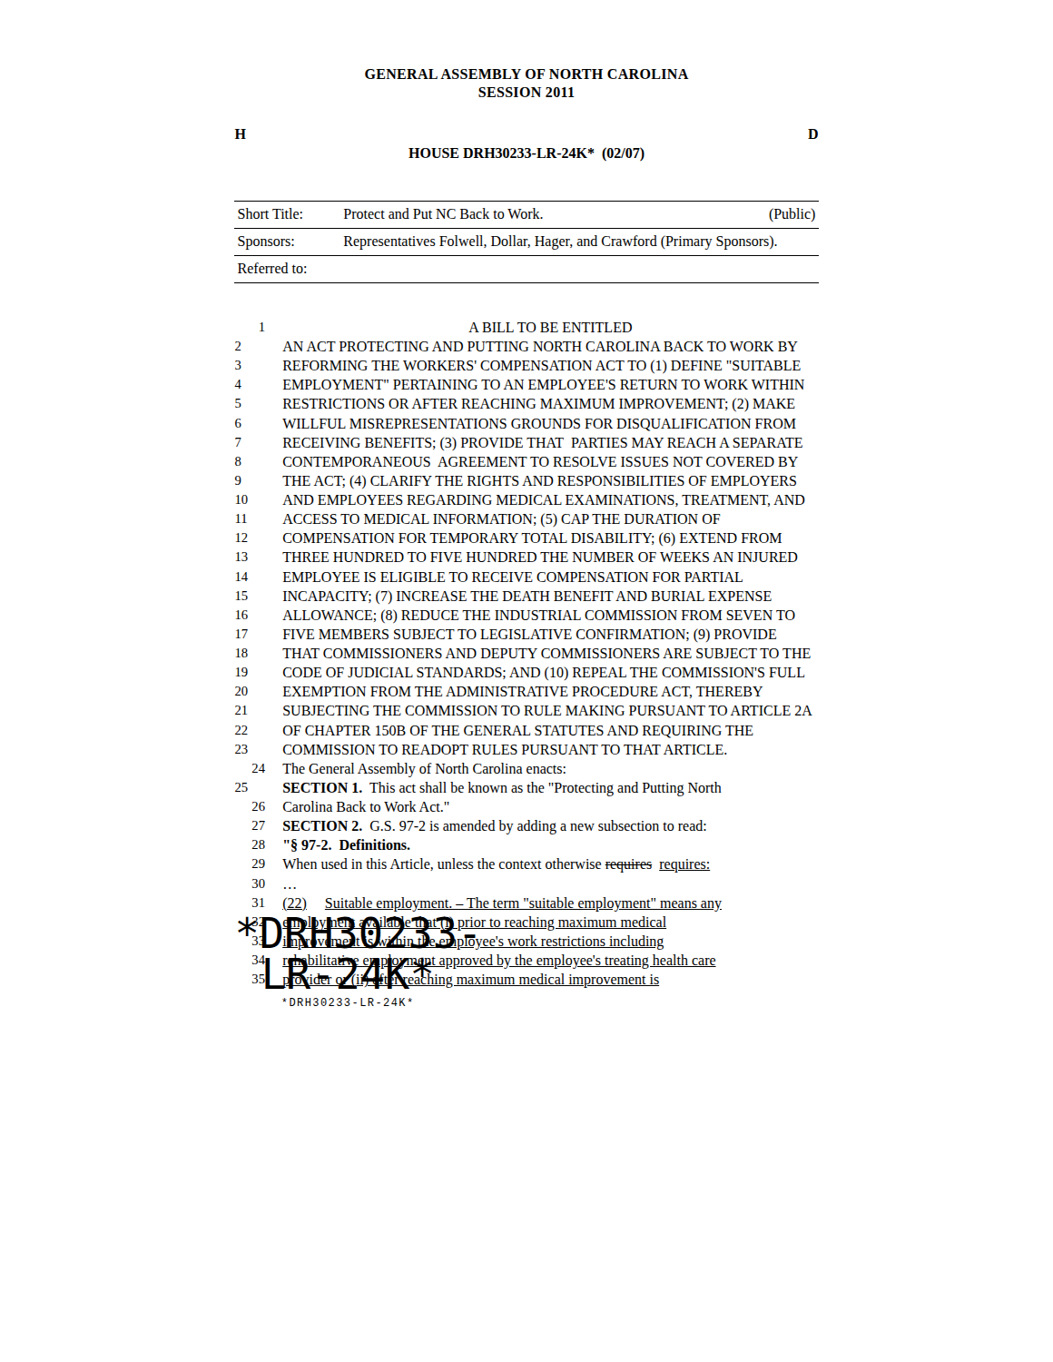GENERAL ASSEMBLY OF NORTH CAROLINA
SESSION 2011
H D
HOUSE DRH30233-LR-24K* (02/07)
| Short Title: | Protect and Put NC Back to Work. | (Public) |
| Sponsors: | Representatives Folwell, Dollar, Hager, and Crawford (Primary Sponsors). |
| Referred to: | |
A BILL TO BE ENTITLED
AN ACT PROTECTING AND PUTTING NORTH CAROLINA BACK TO WORK BY
REFORMING THE WORKERS' COMPENSATION ACT TO (1) DEFINE "SUITABLE
EMPLOYMENT" PERTAINING TO AN EMPLOYEE'S RETURN TO WORK WITHIN
RESTRICTIONS OR AFTER REACHING MAXIMUM IMPROVEMENT; (2) MAKE
WILLFUL MISREPRESENTATIONS GROUNDS FOR DISQUALIFICATION FROM
RECEIVING BENEFITS; (3) PROVIDE THAT PARTIES MAY REACH A SEPARATE
CONTEMPORANEOUS AGREEMENT TO RESOLVE ISSUES NOT COVERED BY
THE ACT; (4) CLARIFY THE RIGHTS AND RESPONSIBILITIES OF EMPLOYERS
AND EMPLOYEES REGARDING MEDICAL EXAMINATIONS, TREATMENT, AND
ACCESS TO MEDICAL INFORMATION; (5) CAP THE DURATION OF
COMPENSATION FOR TEMPORARY TOTAL DISABILITY; (6) EXTEND FROM
THREE HUNDRED TO FIVE HUNDRED THE NUMBER OF WEEKS AN INJURED
EMPLOYEE IS ELIGIBLE TO RECEIVE COMPENSATION FOR PARTIAL
INCAPACITY; (7) INCREASE THE DEATH BENEFIT AND BURIAL EXPENSE
ALLOWANCE; (8) REDUCE THE INDUSTRIAL COMMISSION FROM SEVEN TO
FIVE MEMBERS SUBJECT TO LEGISLATIVE CONFIRMATION; (9) PROVIDE
THAT COMMISSIONERS AND DEPUTY COMMISSIONERS ARE SUBJECT TO THE
CODE OF JUDICIAL STANDARDS; AND (10) REPEAL THE COMMISSION'S FULL
EXEMPTION FROM THE ADMINISTRATIVE PROCEDURE ACT, THEREBY
SUBJECTING THE COMMISSION TO RULE MAKING PURSUANT TO ARTICLE 2A
OF CHAPTER 150B OF THE GENERAL STATUTES AND REQUIRING THE
COMMISSION TO READOPT RULES PURSUANT TO THAT ARTICLE.
The General Assembly of North Carolina enacts:
SECTION 1. This act shall be known as the "Protecting and Putting North
Carolina Back to Work Act."
SECTION 2. G.S. 97-2 is amended by adding a new subsection to read:
"§ 97-2. Definitions.
When used in this Article, unless the context otherwise requires requires:
…
(22) Suitable employment. – The term "suitable employment" means any
employment available that (i) prior to reaching maximum medical
improvement is within the employee's work restrictions including
rehabilitative employment approved by the employee's treating health care
provider or (ii) after reaching maximum medical improvement is
*DRH30233-LR-24K*
*DRH30233-LR-24K*